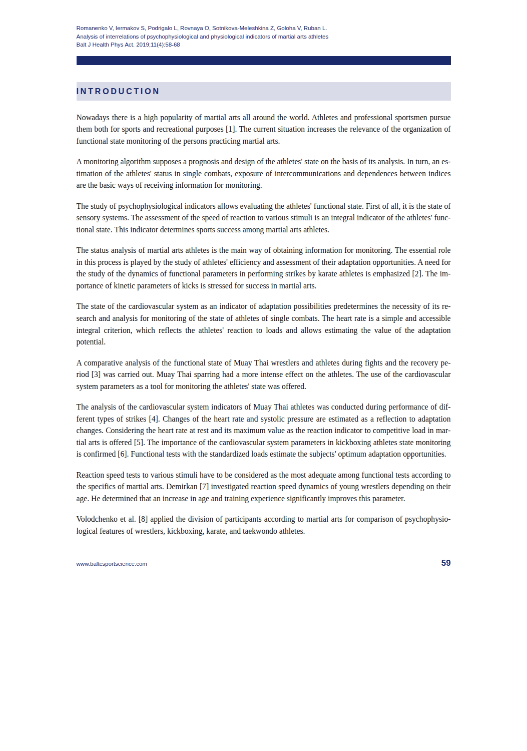Romanenko V, Iermakov S, Podrigalo L, Rovnaya O, Sotnikova-Meleshkina Z, Goloha V, Ruban L. Analysis of interrelations of psychophysiological and physiological indicators of martial arts athletes Balt J Health Phys Act. 2019;11(4):58-68
Introduction
Nowadays there is a high popularity of martial arts all around the world. Athletes and professional sportsmen pursue them both for sports and recreational purposes [1]. The current situation increases the relevance of the organization of functional state monitoring of the persons practicing martial arts.
A monitoring algorithm supposes a prognosis and design of the athletes' state on the basis of its analysis. In turn, an estimation of the athletes' status in single combats, exposure of intercommunications and dependences between indices are the basic ways of receiving information for monitoring.
The study of psychophysiological indicators allows evaluating the athletes' functional state. First of all, it is the state of sensory systems. The assessment of the speed of reaction to various stimuli is an integral indicator of the athletes' functional state. This indicator determines sports success among martial arts athletes.
The status analysis of martial arts athletes is the main way of obtaining information for monitoring. The essential role in this process is played by the study of athletes' efficiency and assessment of their adaptation opportunities. A need for the study of the dynamics of functional parameters in performing strikes by karate athletes is emphasized [2]. The importance of kinetic parameters of kicks is stressed for success in martial arts.
The state of the cardiovascular system as an indicator of adaptation possibilities predetermines the necessity of its research and analysis for monitoring of the state of athletes of single combats. The heart rate is a simple and accessible integral criterion, which reflects the athletes' reaction to loads and allows estimating the value of the adaptation potential.
A comparative analysis of the functional state of Muay Thai wrestlers and athletes during fights and the recovery period [3] was carried out. Muay Thai sparring had a more intense effect on the athletes. The use of the cardiovascular system parameters as a tool for monitoring the athletes' state was offered.
The analysis of the cardiovascular system indicators of Muay Thai athletes was conducted during performance of different types of strikes [4]. Changes of the heart rate and systolic pressure are estimated as a reflection to adaptation changes. Considering the heart rate at rest and its maximum value as the reaction indicator to competitive load in martial arts is offered [5]. The importance of the cardiovascular system parameters in kickboxing athletes state monitoring is confirmed [6]. Functional tests with the standardized loads estimate the subjects' optimum adaptation opportunities.
Reaction speed tests to various stimuli have to be considered as the most adequate among functional tests according to the specifics of martial arts. Demirkan [7] investigated reaction speed dynamics of young wrestlers depending on their age. He determined that an increase in age and training experience significantly improves this parameter.
Volodchenko et al. [8] applied the division of participants according to martial arts for comparison of psychophysiological features of wrestlers, kickboxing, karate, and taekwondo athletes.
www.baltcsportscience.com 59